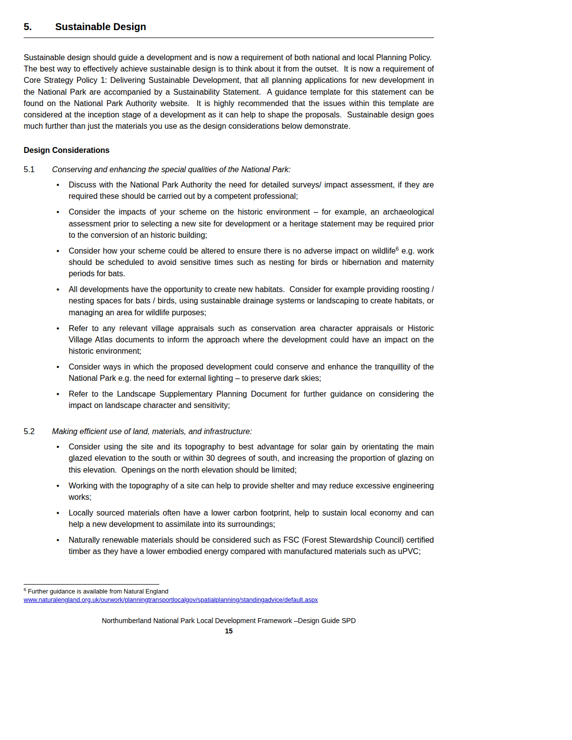5. Sustainable Design
Sustainable design should guide a development and is now a requirement of both national and local Planning Policy. The best way to effectively achieve sustainable design is to think about it from the outset. It is now a requirement of Core Strategy Policy 1: Delivering Sustainable Development, that all planning applications for new development in the National Park are accompanied by a Sustainability Statement. A guidance template for this statement can be found on the National Park Authority website. It is highly recommended that the issues within this template are considered at the inception stage of a development as it can help to shape the proposals. Sustainable design goes much further than just the materials you use as the design considerations below demonstrate.
Design Considerations
5.1
Conserving and enhancing the special qualities of the National Park:
Discuss with the National Park Authority the need for detailed surveys/ impact assessment, if they are required these should be carried out by a competent professional;
Consider the impacts of your scheme on the historic environment – for example, an archaeological assessment prior to selecting a new site for development or a heritage statement may be required prior to the conversion of an historic building;
Consider how your scheme could be altered to ensure there is no adverse impact on wildlife6 e.g. work should be scheduled to avoid sensitive times such as nesting for birds or hibernation and maternity periods for bats.
All developments have the opportunity to create new habitats. Consider for example providing roosting / nesting spaces for bats / birds, using sustainable drainage systems or landscaping to create habitats, or managing an area for wildlife purposes;
Refer to any relevant village appraisals such as conservation area character appraisals or Historic Village Atlas documents to inform the approach where the development could have an impact on the historic environment;
Consider ways in which the proposed development could conserve and enhance the tranquillity of the National Park e.g. the need for external lighting – to preserve dark skies;
Refer to the Landscape Supplementary Planning Document for further guidance on considering the impact on landscape character and sensitivity;
5.2
Making efficient use of land, materials, and infrastructure:
Consider using the site and its topography to best advantage for solar gain by orientating the main glazed elevation to the south or within 30 degrees of south, and increasing the proportion of glazing on this elevation. Openings on the north elevation should be limited;
Working with the topography of a site can help to provide shelter and may reduce excessive engineering works;
Locally sourced materials often have a lower carbon footprint, help to sustain local economy and can help a new development to assimilate into its surroundings;
Naturally renewable materials should be considered such as FSC (Forest Stewardship Council) certified timber as they have a lower embodied energy compared with manufactured materials such as uPVC;
6 Further guidance is available from Natural England
www.naturalengland.org.uk/ourwork/planningtransportlocalgov/spatialplanning/standingadvice/default.aspx
Northumberland National Park Local Development Framework –Design Guide SPD
15